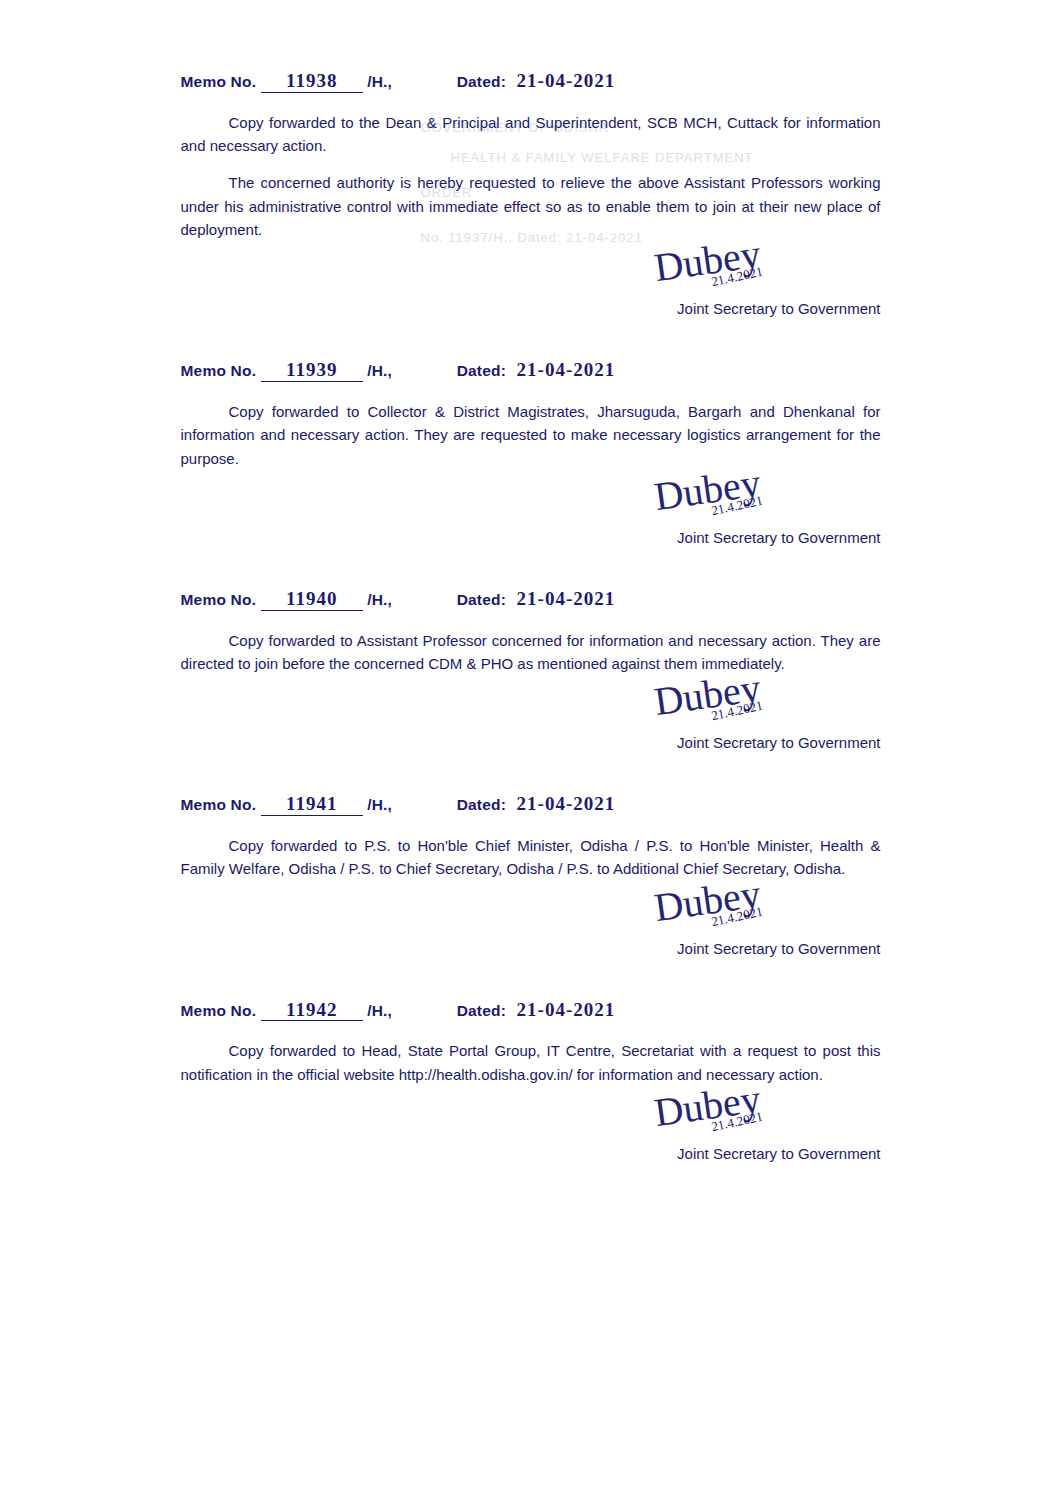GOVERNMENT OF ODISHA
HEALTH & FAMILY WELFARE DEPARTMENT
ORDER
No. 11937/H., Dated: 21-04-2021
Memo No. 11938 /H., Dated: 21-04-2021
Copy forwarded to the Dean & Principal and Superintendent, SCB MCH, Cuttack for information and necessary action.
The concerned authority is hereby requested to relieve the above Assistant Professors working under his administrative control with immediate effect so as to enable them to join at their new place of deployment.
Dubey 21.4.2021 Joint Secretary to Government
Memo No. 11939 /H., Dated: 21-04-2021
Copy forwarded to Collector & District Magistrates, Jharsuguda, Bargarh and Dhenkanal for information and necessary action. They are requested to make necessary logistics arrangement for the purpose.
Dubey 21.4.2021 Joint Secretary to Government
Memo No. 11940 /H., Dated: 21-04-2021
Copy forwarded to Assistant Professor concerned for information and necessary action. They are directed to join before the concerned CDM & PHO as mentioned against them immediately.
Dubey 21.4.2021 Joint Secretary to Government
Memo No. 11941 /H., Dated: 21-04-2021
Copy forwarded to P.S. to Hon'ble Chief Minister, Odisha / P.S. to Hon'ble Minister, Health & Family Welfare, Odisha / P.S. to Chief Secretary, Odisha / P.S. to Additional Chief Secretary, Odisha.
Dubey 21.4.2021 Joint Secretary to Government
Memo No. 11942 /H., Dated: 21-04-2021
Copy forwarded to Head, State Portal Group, IT Centre, Secretariat with a request to post this notification in the official website http://health.odisha.gov.in/ for information and necessary action.
Dubey 21.4.2021 Joint Secretary to Government